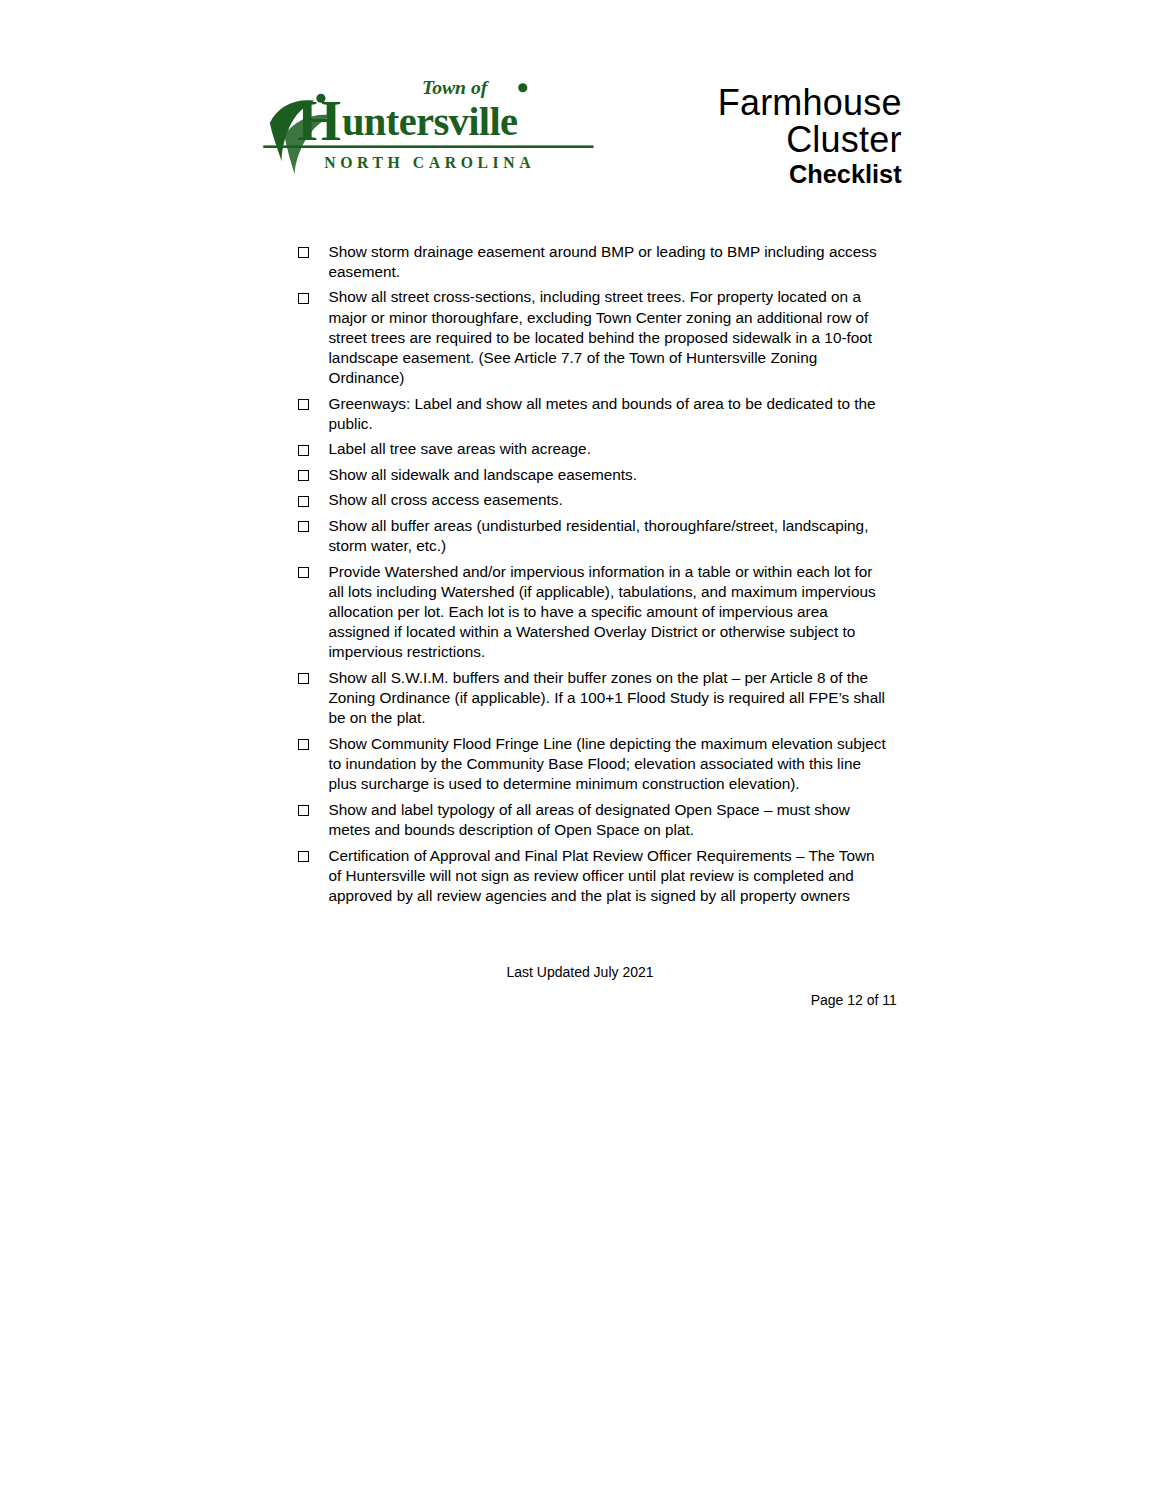Town of untersville H NORTH CAROLINA
Farmhouse Cluster
Checklist
Show storm drainage easement around BMP or leading to BMP including access easement.
Show all street cross-sections, including street trees. For property located on a major or minor thoroughfare, excluding Town Center zoning an additional row of street trees are required to be located behind the proposed sidewalk in a 10-foot landscape easement. (See Article 7.7 of the Town of Huntersville Zoning Ordinance)
Greenways: Label and show all metes and bounds of area to be dedicated to the public.
Label all tree save areas with acreage.
Show all sidewalk and landscape easements.
Show all cross access easements.
Show all buffer areas (undisturbed residential, thoroughfare/street, landscaping, storm water, etc.)
Provide Watershed and/or impervious information in a table or within each lot for all lots including Watershed (if applicable), tabulations, and maximum impervious allocation per lot. Each lot is to have a specific amount of impervious area assigned if located within a Watershed Overlay District or otherwise subject to impervious restrictions.
Show all S.W.I.M. buffers and their buffer zones on the plat – per Article 8 of the Zoning Ordinance (if applicable). If a 100+1 Flood Study is required all FPE’s shall be on the plat.
Show Community Flood Fringe Line (line depicting the maximum elevation subject to inundation by the Community Base Flood; elevation associated with this line plus surcharge is used to determine minimum construction elevation).
Show and label typology of all areas of designated Open Space – must show metes and bounds description of Open Space on plat.
Certification of Approval and Final Plat Review Officer Requirements – The Town of Huntersville will not sign as review officer until plat review is completed and approved by all review agencies and the plat is signed by all property owners
Last Updated July 2021
Page 12 of 11